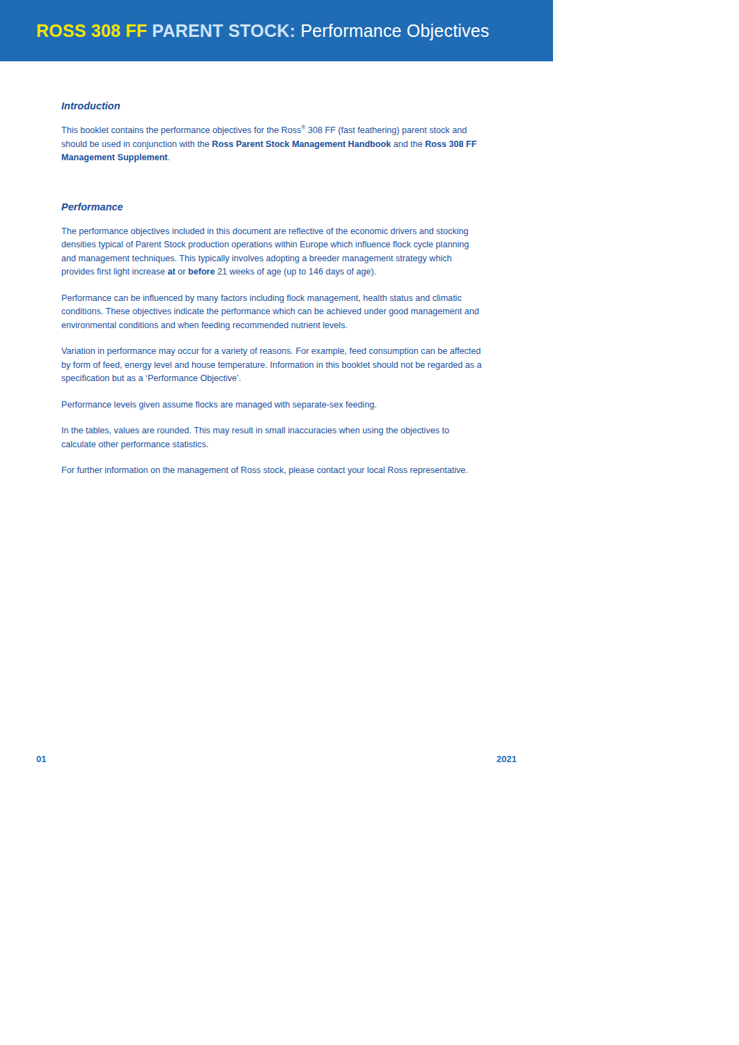ROSS 308 FF PARENT STOCK: Performance Objectives
Introduction
This booklet contains the performance objectives for the Ross® 308 FF (fast feathering) parent stock and should be used in conjunction with the Ross Parent Stock Management Handbook and the Ross 308 FF Management Supplement.
Performance
The performance objectives included in this document are reflective of the economic drivers and stocking densities typical of Parent Stock production operations within Europe which influence flock cycle planning and management techniques. This typically involves adopting a breeder management strategy which provides first light increase at or before 21 weeks of age (up to 146 days of age).
Performance can be influenced by many factors including flock management, health status and climatic conditions. These objectives indicate the performance which can be achieved under good management and environmental conditions and when feeding recommended nutrient levels.
Variation in performance may occur for a variety of reasons. For example, feed consumption can be affected by form of feed, energy level and house temperature. Information in this booklet should not be regarded as a specification but as a ‘Performance Objective’.
Performance levels given assume flocks are managed with separate-sex feeding.
In the tables, values are rounded. This may result in small inaccuracies when using the objectives to calculate other performance statistics.
For further information on the management of Ross stock, please contact your local Ross representative.
01
2021